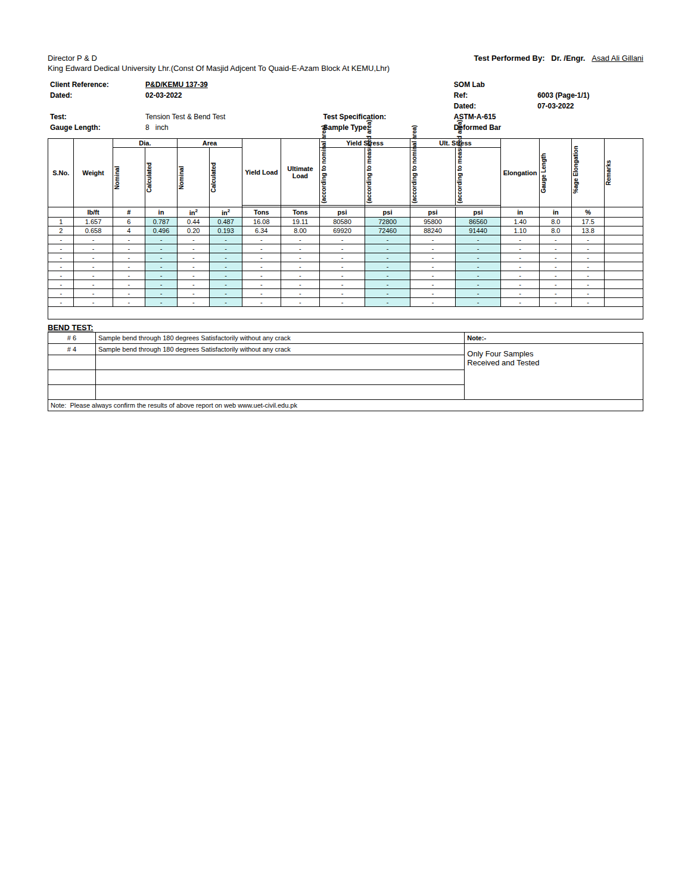Director P & D
Test Performed By: Dr. /Engr. Asad Ali Gillani
King Edward Dedical University Lhr.(Const Of Masjid Adjcent To Quaid-E-Azam Block At KEMU,Lhr)
| Client Reference: | P&D/KEMU 137-39 | | SOM Lab | |
| Dated: | 02-03-2022 | | Ref: | 6003 (Page-1/1) |
| | | | Dated: | 07-03-2022 |
| Test: | Tension Test & Bend Test | Test Specification: | ASTM-A-615 |
| Gauge Length: | 8 inch | Sample Type: | Deformed Bar |
| S.No. | Weight | Dia. | Area | Yield Load | Ultimate Load | Yield Stress | Ult. Stress | Elongation | Gauge Length | %age Elongation | Remarks |
| --- | --- | --- | --- | --- | --- | --- | --- | --- | --- | --- | --- |
| Nominal | Calculated | Nominal | Calculated | (according to nominal area) | (according to measured area) | (according to nominal area) | (according to measured area) |
| | lb/ft | # | in | in 2 | in 2 | Tons | Tons | psi | psi | psi | psi | in | in | % | |
| 1 | 1.657 | 6 | 0.787 | 0.44 | 0.487 | 16.08 | 19.11 | 80580 | 72800 | 95800 | 86560 | 1.40 | 8.0 | 17.5 | |
| 2 | 0.658 | 4 | 0.496 | 0.20 | 0.193 | 6.34 | 8.00 | 69920 | 72460 | 88240 | 91440 | 1.10 | 8.0 | 13.8 | |
| - | - | - | - | - | - | - | - | - | - | - | - | - | - | - | |
| - | - | - | - | - | - | - | - | - | - | - | - | - | - | - | |
| - | - | - | - | - | - | - | - | - | - | - | - | - | - | - | |
| - | - | - | - | - | - | - | - | - | - | - | - | - | - | - | |
| - | - | - | - | - | - | - | - | - | - | - | - | - | - | - | |
| - | - | - | - | - | - | - | - | - | - | - | - | - | - | - | |
| - | - | - | - | - | - | - | - | - | - | - | - | - | - | - | |
| - | - | - | - | - | - | - | - | - | - | - | - | - | - | - | |
BEND TEST:
| # 6 | Sample bend through 180 degrees Satisfactorily without any crack | Note:- |
| # 4 | Sample bend through 180 degrees Satisfactorily without any crack | Only Four Samples Received and Tested |
| Note: Please always confirm the results of above report on web www.uet-civil.edu.pk |